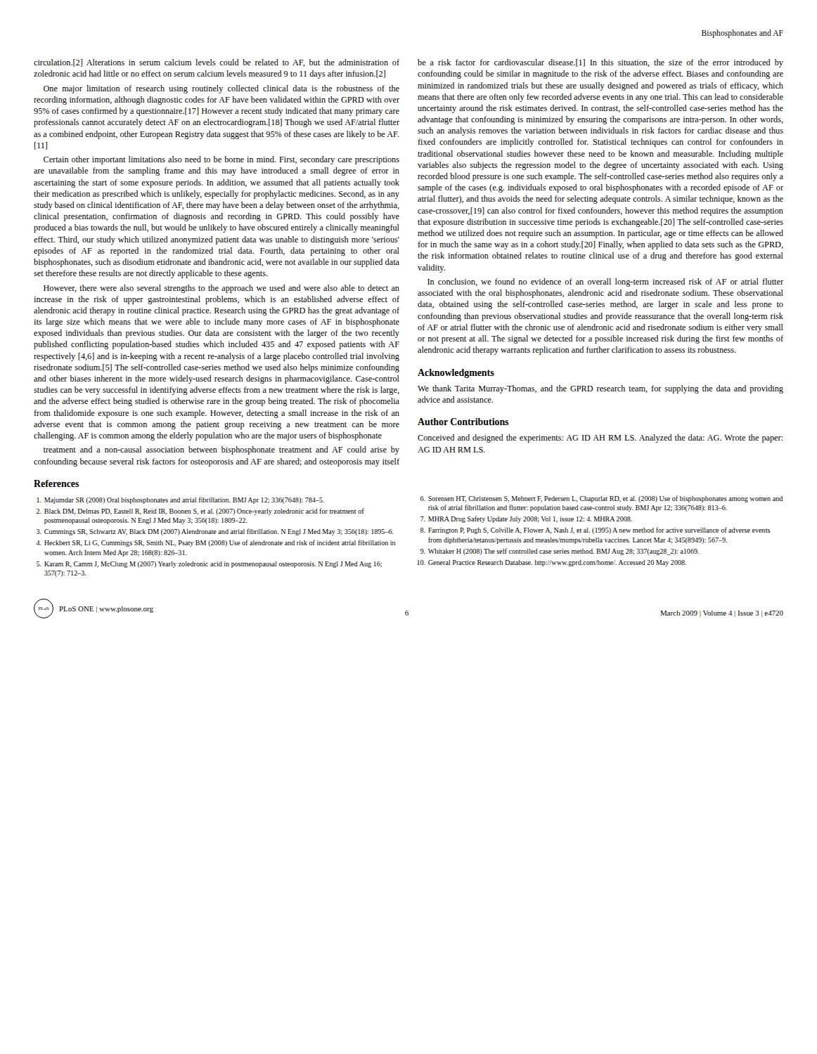Bisphosphonates and AF
circulation.[2] Alterations in serum calcium levels could be related to AF, but the administration of zoledronic acid had little or no effect on serum calcium levels measured 9 to 11 days after infusion.[2]
One major limitation of research using routinely collected clinical data is the robustness of the recording information, although diagnostic codes for AF have been validated within the GPRD with over 95% of cases confirmed by a questionnaire.[17] However a recent study indicated that many primary care professionals cannot accurately detect AF on an electrocardiogram.[18] Though we used AF/atrial flutter as a combined endpoint, other European Registry data suggest that 95% of these cases are likely to be AF.[11]
Certain other important limitations also need to be borne in mind. First, secondary care prescriptions are unavailable from the sampling frame and this may have introduced a small degree of error in ascertaining the start of some exposure periods. In addition, we assumed that all patients actually took their medication as prescribed which is unlikely, especially for prophylactic medicines. Second, as in any study based on clinical identification of AF, there may have been a delay between onset of the arrhythmia, clinical presentation, confirmation of diagnosis and recording in GPRD. This could possibly have produced a bias towards the null, but would be unlikely to have obscured entirely a clinically meaningful effect. Third, our study which utilized anonymized patient data was unable to distinguish more 'serious' episodes of AF as reported in the randomized trial data. Fourth, data pertaining to other oral bisphosphonates, such as disodium etidronate and ibandronic acid, were not available in our supplied data set therefore these results are not directly applicable to these agents.
However, there were also several strengths to the approach we used and were also able to detect an increase in the risk of upper gastrointestinal problems, which is an established adverse effect of alendronic acid therapy in routine clinical practice. Research using the GPRD has the great advantage of its large size which means that we were able to include many more cases of AF in bisphosphonate exposed individuals than previous studies. Our data are consistent with the larger of the two recently published conflicting population-based studies which included 435 and 47 exposed patients with AF respectively [4,6] and is in-keeping with a recent re-analysis of a large placebo controlled trial involving risedronate sodium.[5] The self-controlled case-series method we used also helps minimize confounding and other biases inherent in the more widely-used research designs in pharmacovigilance. Case-control studies can be very successful in identifying adverse effects from a new treatment where the risk is large, and the adverse effect being studied is otherwise rare in the group being treated. The risk of phocomelia from thalidomide exposure is one such example. However, detecting a small increase in the risk of an adverse event that is common among the patient group receiving a new treatment can be more challenging. AF is common among the elderly population who are the major users of bisphosphonate
treatment and a non-causal association between bisphosphonate treatment and AF could arise by confounding because several risk factors for osteoporosis and AF are shared; and osteoporosis may itself be a risk factor for cardiovascular disease.[1] In this situation, the size of the error introduced by confounding could be similar in magnitude to the risk of the adverse effect. Biases and confounding are minimized in randomized trials but these are usually designed and powered as trials of efficacy, which means that there are often only few recorded adverse events in any one trial. This can lead to considerable uncertainty around the risk estimates derived. In contrast, the self-controlled case-series method has the advantage that confounding is minimized by ensuring the comparisons are intra-person. In other words, such an analysis removes the variation between individuals in risk factors for cardiac disease and thus fixed confounders are implicitly controlled for. Statistical techniques can control for confounders in traditional observational studies however these need to be known and measurable. Including multiple variables also subjects the regression model to the degree of uncertainty associated with each. Using recorded blood pressure is one such example. The self-controlled case-series method also requires only a sample of the cases (e.g. individuals exposed to oral bisphosphonates with a recorded episode of AF or atrial flutter), and thus avoids the need for selecting adequate controls. A similar technique, known as the case-crossover,[19] can also control for fixed confounders, however this method requires the assumption that exposure distribution in successive time periods is exchangeable.[20] The self-controlled case-series method we utilized does not require such an assumption. In particular, age or time effects can be allowed for in much the same way as in a cohort study.[20] Finally, when applied to data sets such as the GPRD, the risk information obtained relates to routine clinical use of a drug and therefore has good external validity.
In conclusion, we found no evidence of an overall long-term increased risk of AF or atrial flutter associated with the oral bisphosphonates, alendronic acid and risedronate sodium. These observational data, obtained using the self-controlled case-series method, are larger in scale and less prone to confounding than previous observational studies and provide reassurance that the overall long-term risk of AF or atrial flutter with the chronic use of alendronic acid and risedronate sodium is either very small or not present at all. The signal we detected for a possible increased risk during the first few months of alendronic acid therapy warrants replication and further clarification to assess its robustness.
Acknowledgments
We thank Tarita Murray-Thomas, and the GPRD research team, for supplying the data and providing advice and assistance.
Author Contributions
Conceived and designed the experiments: AG ID AH RM LS. Analyzed the data: AG. Wrote the paper: AG ID AH RM LS.
References
Majumdar SR (2008) Oral bisphosphonates and atrial fibrillation. BMJ Apr 12; 336(7648): 784–5.
Black DM, Delmas PD, Eastell R, Reid IR, Boonen S, et al. (2007) Once-yearly zoledronic acid for treatment of postmenopausal osteoporosis. N Engl J Med May 3; 356(18): 1809–22.
Cummings SR, Schwartz AV, Black DM (2007) Alendronate and atrial fibrillation. N Engl J Med May 3; 356(18): 1895–6.
Heckbert SR, Li G, Cummings SR, Smith NL, Psaty BM (2008) Use of alendronate and risk of incident atrial fibrillation in women. Arch Intern Med Apr 28; 168(8): 826–31.
Karam R, Camm J, McClung M (2007) Yearly zoledronic acid in postmenopausal osteoporosis. N Engl J Med Aug 16; 357(7): 712–3.
Sorensen HT, Christensen S, Mehnert F, Pedersen L, Chapurlat RD, et al. (2008) Use of bisphosphonates among women and risk of atrial fibrillation and flutter: population based case-control study. BMJ Apr 12; 336(7648): 813–6.
MHRA Drug Safety Update July 2008; Vol 1, issue 12: 4. MHRA 2008.
Farrington P, Pugh S, Colville A, Flower A, Nash J, et al. (1995) A new method for active surveillance of adverse events from diphtheria/tetanus/pertussis and measles/mumps/rubella vaccines. Lancet Mar 4; 345(8949): 567–9.
Whitaker H (2008) The self controlled case series method. BMJ Aug 28; 337(aug28_2): a1069.
General Practice Research Database. http://www.gprd.com/home/. Accessed 20 May 2008.
PLoS ONE | www.plosone.org
6
March 2009 | Volume 4 | Issue 3 | e4720